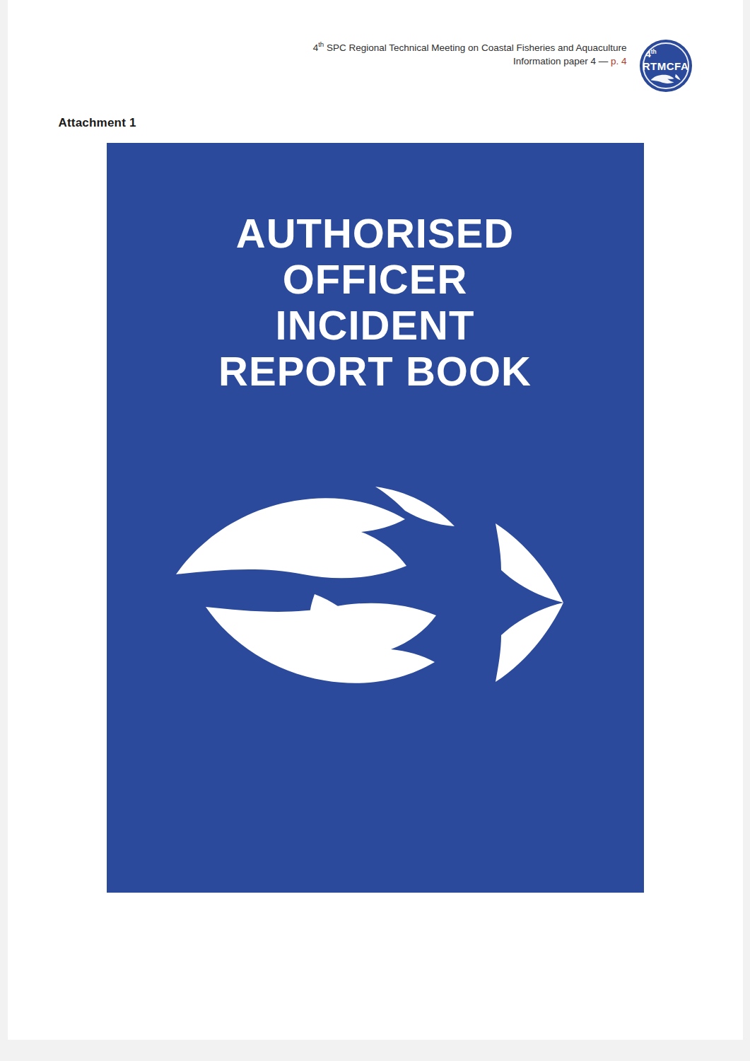4th SPC Regional Technical Meeting on Coastal Fisheries and Aquaculture
Information paper 4 — p. 4
4th
RTMCFA
Attachment 1
Authorised
Officer
Incident
Report Book